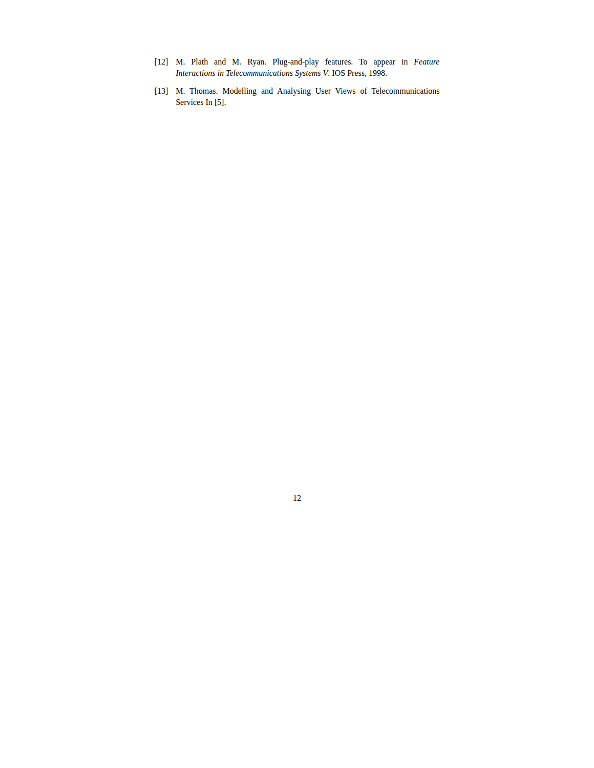[12] M. Plath and M. Ryan. Plug-and-play features. To appear in Feature Interactions in Telecommunications Systems V. IOS Press, 1998.
[13] M. Thomas. Modelling and Analysing User Views of Telecommunications Services In [5].
12